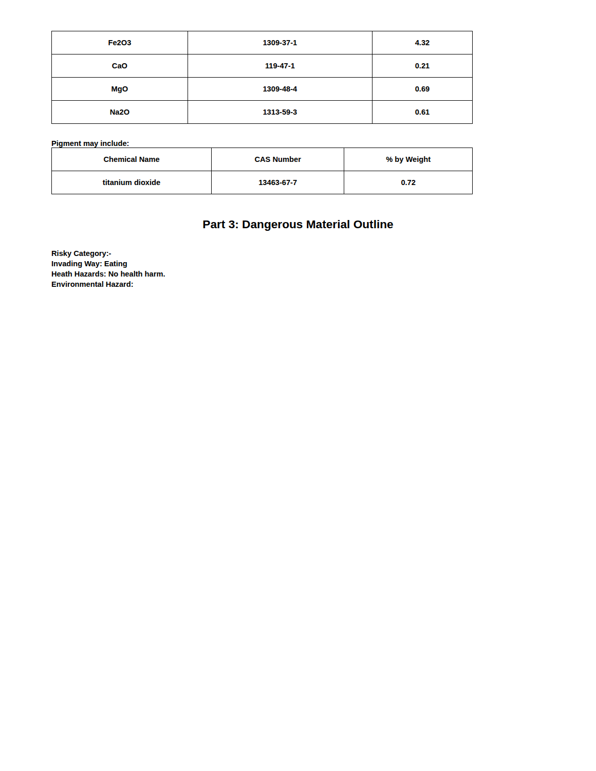| Fe2O3 | 1309-37-1 | 4.32 |
| CaO | 119-47-1 | 0.21 |
| MgO | 1309-48-4 | 0.69 |
| Na2O | 1313-59-3 | 0.61 |
Pigment may include:
| Chemical Name | CAS Number | % by Weight |
| --- | --- | --- |
| titanium dioxide | 13463-67-7 | 0.72 |
Part 3: Dangerous Material Outline
Risky Category:-
Invading Way: Eating
Heath Hazards: No health harm.
Environmental Hazard: